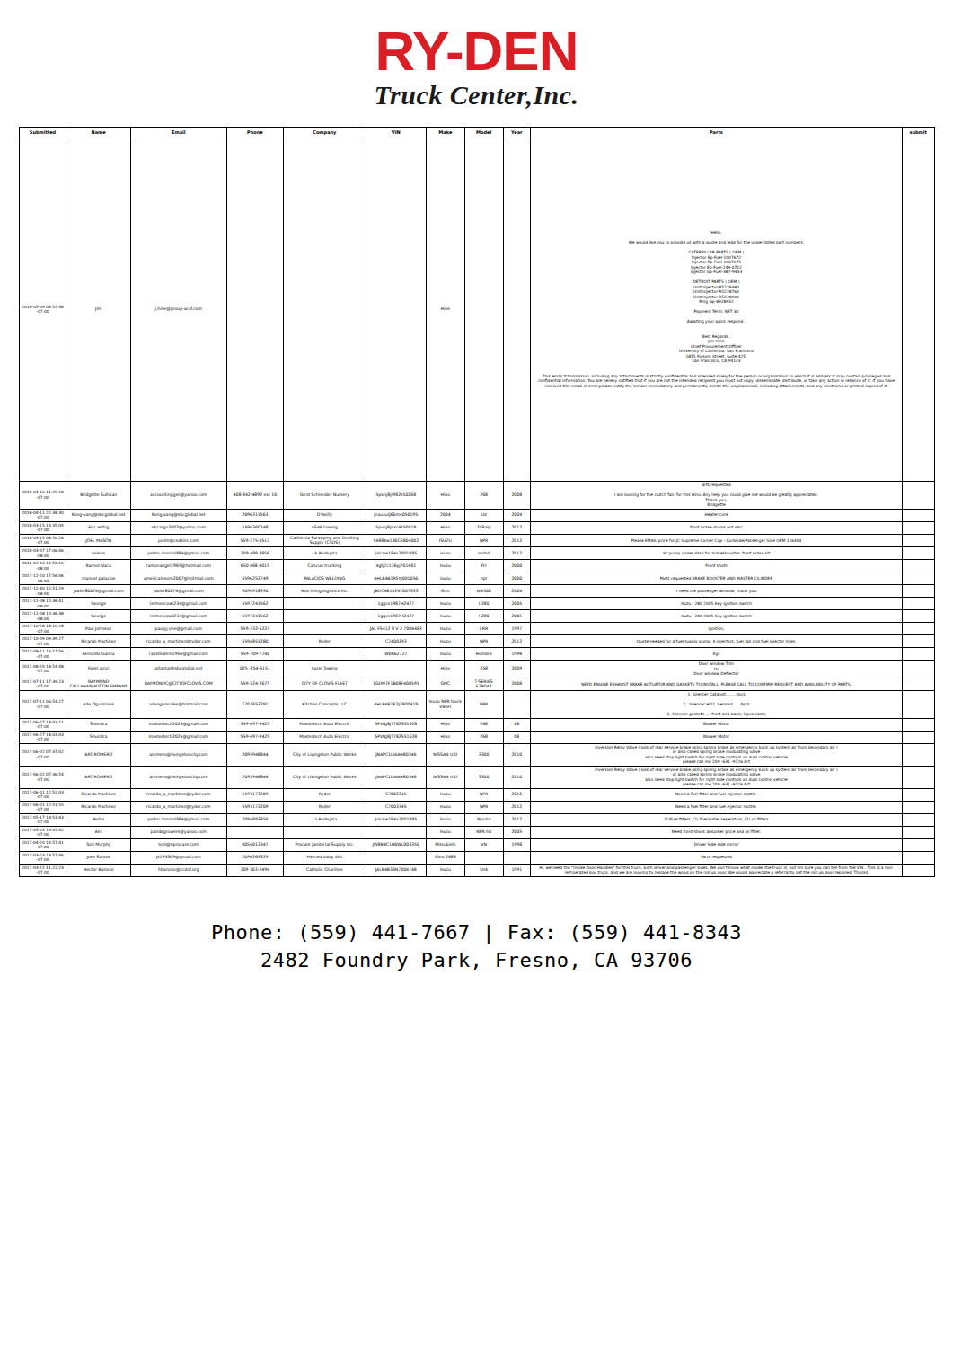RY-DEN
Truck Center,Inc.
| Submitted | Name | Email | Phone | Company | VIN | Make | Model | Year | Parts | submit |
| --- | --- | --- | --- | --- | --- | --- | --- | --- | --- | --- |
| 2018-05-09 03:52:36 -07:00 | Jim | j.hine@group-acsf.com | | | | Hine | | | Hello, We would like you to provide us with a quote and lead for the under listed part numbers. CATERPILLAR PARTS ( OEM ) Injector Ep-Fuel-1007672 Injector Ep-Fuel-1007675 Injector Ep-Fuel-249-0712 Injector Gp-Fuel-387-9433 DETROIT PARTS ( OEM ) Unit Injector-R5229380 Unit Injector-R5228760 Unit Injector-R5228900 Ring Gp-8928932 Payment Term: NET 30 Awaiting your quick respond . Best Regards . Jim Hine Chief Procurement Officer University of California, San Francisco 1855 Folsom Street, Suite 425, San Francisco, CA 94143 This email transmission, including any attachments,is strictly confidential and intended solely for the person or organisation to which it is address.It may contain privileged and confidential information. You are hereby notified that if you are not the intended recipient,you must not copy, disseminate, distribute, or take any action in reliance of it. If you have received this email in error,please notify the sender immediately and permanently delete the original email, including attachments, and any electronic or printed copies of it. | |
| 2018-04-16 11:39:18 -07:00 | Bridgette Sullivan | accountinggsn@yahoo.com | 408-842-4892 ext 16 | Gerd Schneider Nursery | 5pvnj8jr982s50268 | Hino | 268 | 2008 | arts requested I am looking for the clutch fan, for this Hino. Any help you could give me would be greatly appreciated. Thank you, Bridgette | |
| 2018-04-11 22:38:30 -07:00 | Kong-vang@sbcglobal.net | Kong-vang@sbcglobal.net | 2096311563 | D'Reilly | jnauxulj66m4050195 | 2004 | Ud | 2004 | Heater core | |
| 2018-03-15 14:35:04 -07:00 | Eric wittig | ehcargo2002@yahoo.com | 5596360248 | ASAP towing | 5pvnj8jnxc4s50919 | Hino | 258alp | 2012 | front brake drums not disc | |
| 2018-03-15 08:50:26 -07:00 | JOEL MASON | joelm@csdsinc.com | 559-275-0513 | California Surveying and Drafting Supply (CSDS) | 54884w186CS804002 | ISUZU | NPR | 2012 | Please EMAIL price for JC Supreme Corner Cap - Curbside/Passenger Side OEM 116404 | |
| 2018-03-07 17:06:46 -08:00 | nelson | pedro.coronal984@gmail.com | 209 489 3856 | LA Bodegita | jalc4w184x7001895 | isuzu | nprhd | 2012 | air pump under dash for brakesbooster. front brake kit | |
| 2018-03-03 12:50:16 -08:00 | Ramon Vaca | ramonangel1965@hotmail.com | 650 468 4015 | Cancun trucking | 4gtj7c136yj701401 | Isuzu | Ftr | 2000 | Front shots | |
| 2017-12-20 17:56:06 -08:00 | manuel palacios | americatesoro2007@hotmail.com | 5596252749 | PALACIOS WELDING | 4HLB4B1R5YJ001056 | isuzu | npr | 2000 | Parts requested BRAKE BOOSTER AND MASTER CILINDER | |
| 2017-11-30 15:51:29 -08:00 | javier80074@gmail.com | javier80074@gmail.com | 9094918390 | Red lining logistics inc. | JBDC4B1424700T333 | Gmc | W4500 | 2004 | I need the passenger window, thank you | |
| 2017-11-08 10:36:41 -08:00 | George | letmencowl234@gmail.com | 5597241562 | | 1ggcs1987H2427 | Isuzu | I 280 | 2005 | Isuzu I 280 2005 Key ignition switch | |
| 2017-11-08 10:36:38 -08:00 | George | letmencowl234@gmail.com | 5597241562 | | 1ggcs1987H2427 | Isuzu | I 280 | 2005 | Isuzu I 280 2005 Key ignition switch | |
| 2017-10-26 13:10:28 -07:00 | Paul Johnson | paulyj.one@gmail.com | 559-232-5223 | | JAL FS412 8 V 3 7004483 | Isuzu | FRR | 1997 | Ignition, | |
| 2017-10-09 09:39:27 -07:00 | Ricardo Martinez | ricardo_a_martinez@ryder.com | 5594851280 | Ryder | C7400393 | Isuzu | NPR | 2012 | Quote needed for a fuel supply pump, 4-injectors, fuel rail and fuel injector lines. | |
| 2017-09-11 16:11:56 -07:00 | Reinaldo Garcia | raystealers1956@gmail.com | 559-709-7740 | | W0662727 | Isuzu | Hombre | 1998 | Egr | |
| 2017-08-20 18:54:48 -07:00 | Fazel Azizi | atlantal@sbcglobal.net | 025 -254-5151 | Fazel Towing | | Hino | 358 | 2009 | Door window Trim Or Door window Deflector | |
| 2017-07-11 17:39:23 -07:00 | RAYMOND CALLAHAN/AUSTIN EMRANY | RAYMONDC@CITYOFCLOVIS.COM | 559-324-2675 | CITY OF CLOVIS FLEET | 1GDM7F1B08F408595 | GMC | T-SERIES F7B042 | 2008 | NEED ENGINE EXHAUST BRAKE ACTUATOR AND GASKETS TO INSTALL. PLEASE CALL TO CONFIRM REQUEST AND AVAILABILITY OF PARTS. | |
| 2017-07-11 06:54:27 -07:00 | Ade Ogunnaike | adeogunnaike@hotmail.com | 7703653291 | Kitchen Concepts LLC | 4HLB4B1R2J3800419 | Isuzu NPR truck V8EFI | NPR | | 1. Silencer Catalyst....... 2pcs 2 . Silencer HO2. Sensors..... 4pcs 3. Silencer gaskets .... front and back( 2 pcs each) | |
| 2017-06-27 18:03:11 -07:00 | Shundra | mastertech2025@gmail.com | 559-497-9425 | Mastertech Auto Electric | 5PVNJ8JT782S51628 | Hino | 268 | 08 | Blower Motor | |
| 2017-06-27 18:03:03 -07:00 | Shundra | mastertech2025@gmail.com | 559-497-9425 | Mastertech Auto Electric | 5PVNJ8JT782S51628 | Hino | 268 | 08 | Blower Motor | |
| 2017-06-02 07:37:02 -07:00 | ART ROMERO | aromero@livingstoncity.com | 2093946844 | City of Livingston Public Works | JNAPC1LIAAH80346 | NISSAN U D | 3300 | 2010 | Inversion Relay Valve ( loss of rear service brake using spring brake as emergency back up system air from secondary air ) or also called spring brake modulating valve also need stop light switch for right side controls on dual control vehicle please call me 209 -631 -9726 Art | |
| 2017-06-02 07:36:54 -07:00 | ART ROMERO | aromero@livingstoncity.com | 2093946844 | City of Livingston Public Works | JNAPC1LIAAH80346 | NISSAN U D | 3300 | 2010 | Inversion Relay Valve ( loss of rear service brake using spring brake as emergency back up system air from secondary air ) or also called spring brake modulating valve also need stop light switch for right side controls on dual control vehicle please call me 209 -631 -9726 Art | |
| 2017-06-01 12:52:03 -07:00 | Ricardo Martinez | ricardo_a_martinez@ryder.com | 5593173209 | Ryder | C7002345 | Isuzu | NPR | 2012 | Need a fuel filter and fuel injector nozzle. | |
| 2017-06-01 12:51:55 -07:00 | Ricardo Martinez | ricardo_a_martinez@ryder.com | 5593173209 | Ryder | C7002345 | Isuzu | NPR | 2012 | Need a fuel filter and fuel injector nozzle. | |
| 2017-05-17 18:53:43 -07:00 | Pedro | pedro.coronal984@gmail.com | 2094893856 | La Bodegita | Jalc4w184x7001895 | Isuzu | Npr-hd | 2012 | (2)Fuel filters ,(2) fuel/water seperators, (2) oil filters | |
| 2017-05-05 19:45:42 -07:00 | Ant | pandegrowers@yahoo.com | | | | Isuzu | NPR hd | 2005 | Need front shock absorber price and oil filter. | |
| 2017-04-20 14:57:41 -07:00 | Toni Murphy | toni@eprocare.com | 8054013347 | Procare Janitorial Supply Inc. | JW8BBC1H0WL003350 | Mitsubishi | VN | 1998 | Driver Side side mirror | |
| 2017-03-23 13:57:46 -07:00 | Jose Santos | js195369@gmail.com | 2096269329 | Merced dairy dist | | Gino 268S | | | Parts requested | |
| 2017-03-22 11:22:23 -07:00 | Hector Barocio | hbarocio@ccdof.org | 209 303-2494 | Catholic Charities | JALB4B36N7004748 | Isuzu | Unk | 1991 | Hi, we need the "Inside Door Handles" for this truck, both driver and passenger sides. We don't know what model the truck is, but I'm sure you can tell from the VIN . This is a non-refrigerated box truck, and we are looking to replace the wood on the roll up door. We would appreciate a referral to get the roll up door repaired. Thanks | |
Phone: (559) 441-7667 | Fax: (559) 441-8343
2482 Foundry Park, Fresno, CA 93706